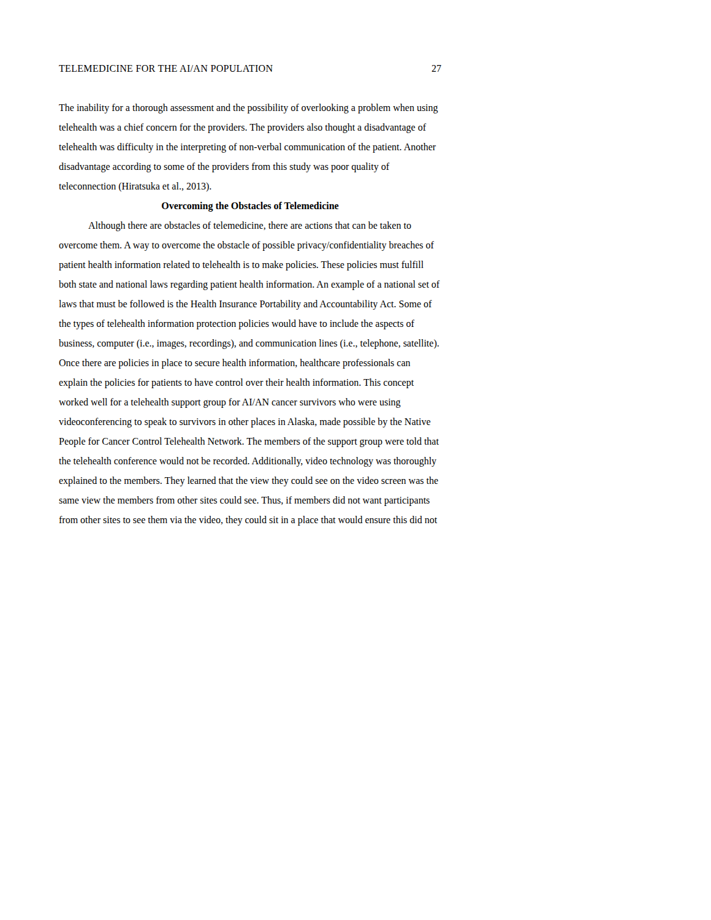Telemedicine for the AI/AN Population 27
The inability for a thorough assessment and the possibility of overlooking a problem when using telehealth was a chief concern for the providers. The providers also thought a disadvantage of telehealth was difficulty in the interpreting of non-verbal communication of the patient. Another disadvantage according to some of the providers from this study was poor quality of teleconnection (Hiratsuka et al., 2013).
Overcoming the Obstacles of Telemedicine
Although there are obstacles of telemedicine, there are actions that can be taken to overcome them. A way to overcome the obstacle of possible privacy/confidentiality breaches of patient health information related to telehealth is to make policies. These policies must fulfill both state and national laws regarding patient health information. An example of a national set of laws that must be followed is the Health Insurance Portability and Accountability Act. Some of the types of telehealth information protection policies would have to include the aspects of business, computer (i.e., images, recordings), and communication lines (i.e., telephone, satellite). Once there are policies in place to secure health information, healthcare professionals can explain the policies for patients to have control over their health information. This concept worked well for a telehealth support group for AI/AN cancer survivors who were using videoconferencing to speak to survivors in other places in Alaska, made possible by the Native People for Cancer Control Telehealth Network. The members of the support group were told that the telehealth conference would not be recorded. Additionally, video technology was thoroughly explained to the members. They learned that the view they could see on the video screen was the same view the members from other sites could see. Thus, if members did not want participants from other sites to see them via the video, they could sit in a place that would ensure this did not